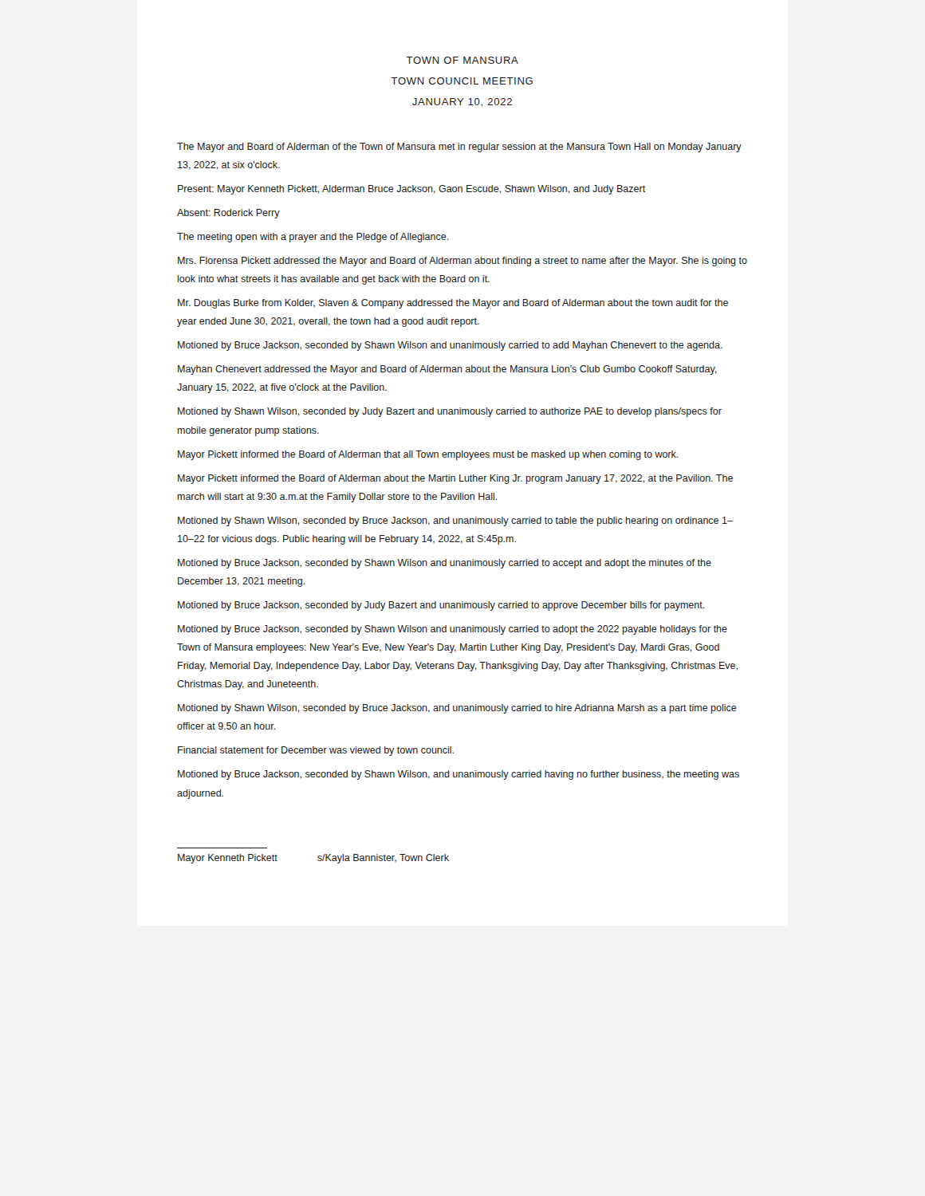TOWN OF MANSURA
TOWN COUNCIL MEETING
JANUARY 10, 2022
The Mayor and Board of Alderman of the Town of Mansura met in regular session at the Mansura Town Hall on Monday January 13, 2022, at six o'clock.
Present: Mayor Kenneth Pickett, Alderman Bruce Jackson, Gaon Escude, Shawn Wilson, and Judy Bazert
Absent: Roderick Perry
The meeting open with a prayer and the Pledge of Allegiance.
Mrs. Florensa Pickett addressed the Mayor and Board of Alderman about finding a street to name after the Mayor. She is going to look into what streets it has available and get back with the Board on it.
Mr. Douglas Burke from Kolder, Slaven & Company addressed the Mayor and Board of Alderman about the town audit for the year ended June 30, 2021, overall, the town had a good audit report.
Motioned by Bruce Jackson, seconded by Shawn Wilson and unanimously carried to add Mayhan Chenevert to the agenda.
Mayhan Chenevert addressed the Mayor and Board of Alderman about the Mansura Lion's Club Gumbo Cookoff Saturday, January 15, 2022, at five o'clock at the Pavilion.
Motioned by Shawn Wilson, seconded by Judy Bazert and unanimously carried to authorize PAE to develop plans/specs for mobile generator pump stations.
Mayor Pickett informed the Board of Alderman that all Town employees must be masked up when coming to work.
Mayor Pickett informed the Board of Alderman about the Martin Luther King Jr. program January 17, 2022, at the Pavilion. The march will start at 9:30 a.m.at the Family Dollar store to the Pavilion Hall.
Motioned by Shawn Wilson, seconded by Bruce Jackson, and unanimously carried to table the public hearing on ordinance 1–10–22 for vicious dogs. Public hearing will be February 14, 2022, at S:45p.m.
Motioned by Bruce Jackson, seconded by Shawn Wilson and unanimously carried to accept and adopt the minutes of the December 13, 2021 meeting.
Motioned by Bruce Jackson, seconded by Judy Bazert and unanimously carried to approve December bills for payment.
Motioned by Bruce Jackson, seconded by Shawn Wilson and unanimously carried to adopt the 2022 payable holidays for the Town of Mansura employees: New Year's Eve, New Year's Day, Martin Luther King Day, President's Day, Mardi Gras, Good Friday, Memorial Day, Independence Day, Labor Day, Veterans Day, Thanksgiving Day, Day after Thanksgiving, Christmas Eve, Christmas Day, and Juneteenth.
Motioned by Shawn Wilson, seconded by Bruce Jackson, and unanimously carried to hire Adrianna Marsh as a part time police officer at 9.50 an hour.
Financial statement for December was viewed by town council.
Motioned by Bruce Jackson, seconded by Shawn Wilson, and unanimously carried having no further business, the meeting was adjourned.
Mayor Kenneth Pickett
s/Kayla Bannister, Town Clerk